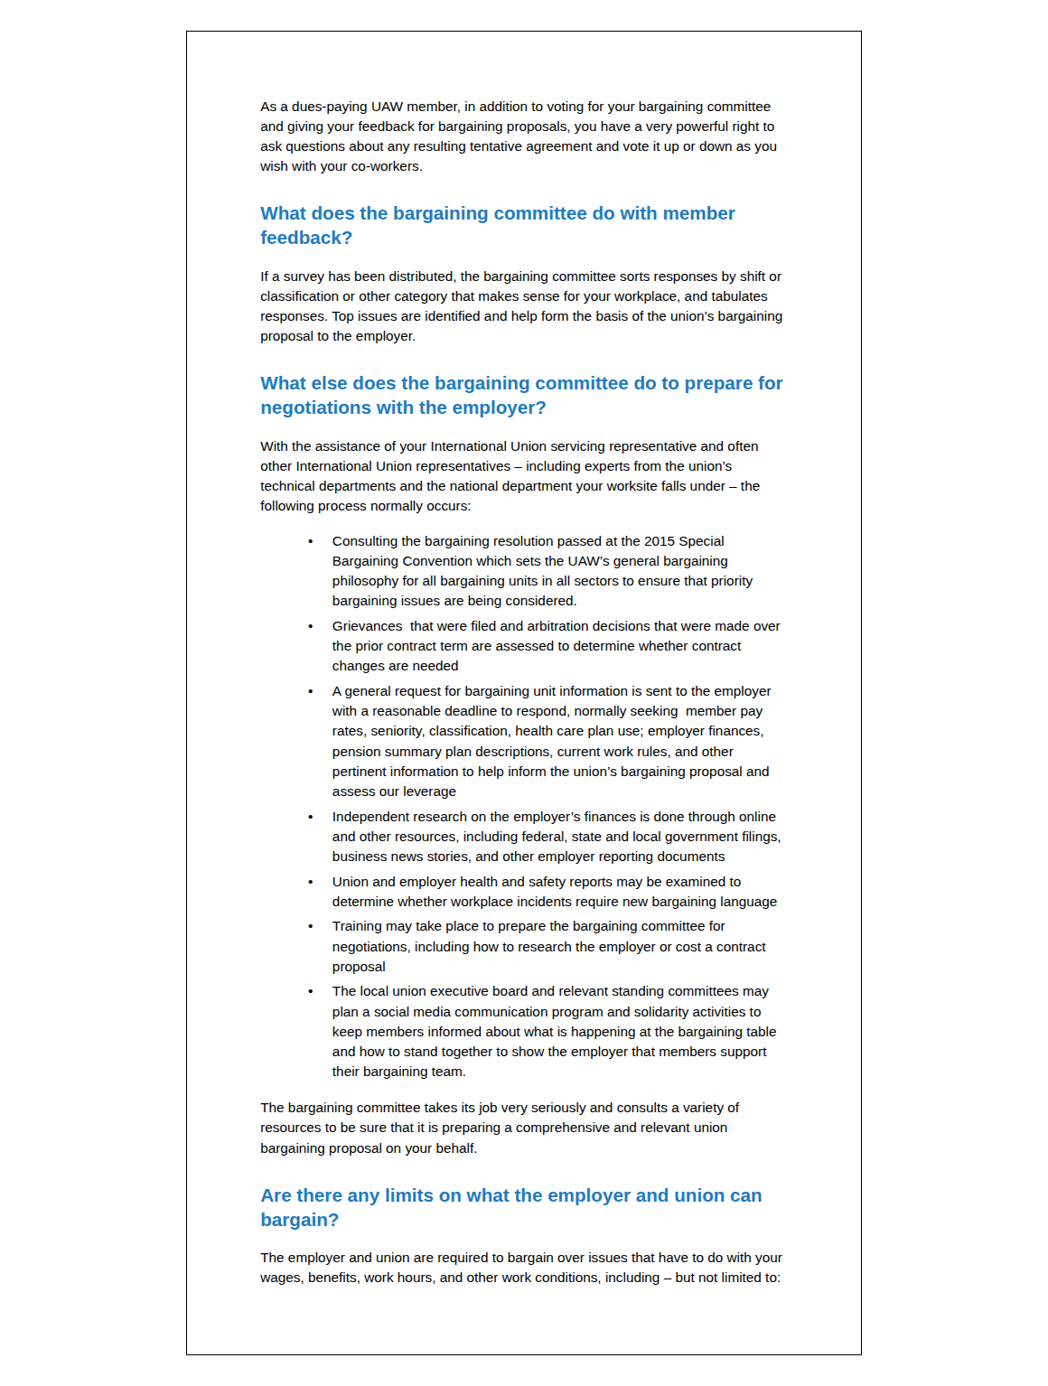As a dues-paying UAW member, in addition to voting for your bargaining committee and giving your feedback for bargaining proposals, you have a very powerful right to ask questions about any resulting tentative agreement and vote it up or down as you wish with your co-workers.
What does the bargaining committee do with member feedback?
If a survey has been distributed, the bargaining committee sorts responses by shift or classification or other category that makes sense for your workplace, and tabulates responses. Top issues are identified and help form the basis of the union’s bargaining proposal to the employer.
What else does the bargaining committee do to prepare for negotiations with the employer?
With the assistance of your International Union servicing representative and often other International Union representatives – including experts from the union’s technical departments and the national department your worksite falls under – the following process normally occurs:
Consulting the bargaining resolution passed at the 2015 Special Bargaining Convention which sets the UAW’s general bargaining philosophy for all bargaining units in all sectors to ensure that priority bargaining issues are being considered.
Grievances that were filed and arbitration decisions that were made over the prior contract term are assessed to determine whether contract changes are needed
A general request for bargaining unit information is sent to the employer with a reasonable deadline to respond, normally seeking member pay rates, seniority, classification, health care plan use; employer finances, pension summary plan descriptions, current work rules, and other pertinent information to help inform the union’s bargaining proposal and assess our leverage
Independent research on the employer’s finances is done through online and other resources, including federal, state and local government filings, business news stories, and other employer reporting documents
Union and employer health and safety reports may be examined to determine whether workplace incidents require new bargaining language
Training may take place to prepare the bargaining committee for negotiations, including how to research the employer or cost a contract proposal
The local union executive board and relevant standing committees may plan a social media communication program and solidarity activities to keep members informed about what is happening at the bargaining table and how to stand together to show the employer that members support their bargaining team.
The bargaining committee takes its job very seriously and consults a variety of resources to be sure that it is preparing a comprehensive and relevant union bargaining proposal on your behalf.
Are there any limits on what the employer and union can bargain?
The employer and union are required to bargain over issues that have to do with your wages, benefits, work hours, and other work conditions, including – but not limited to: